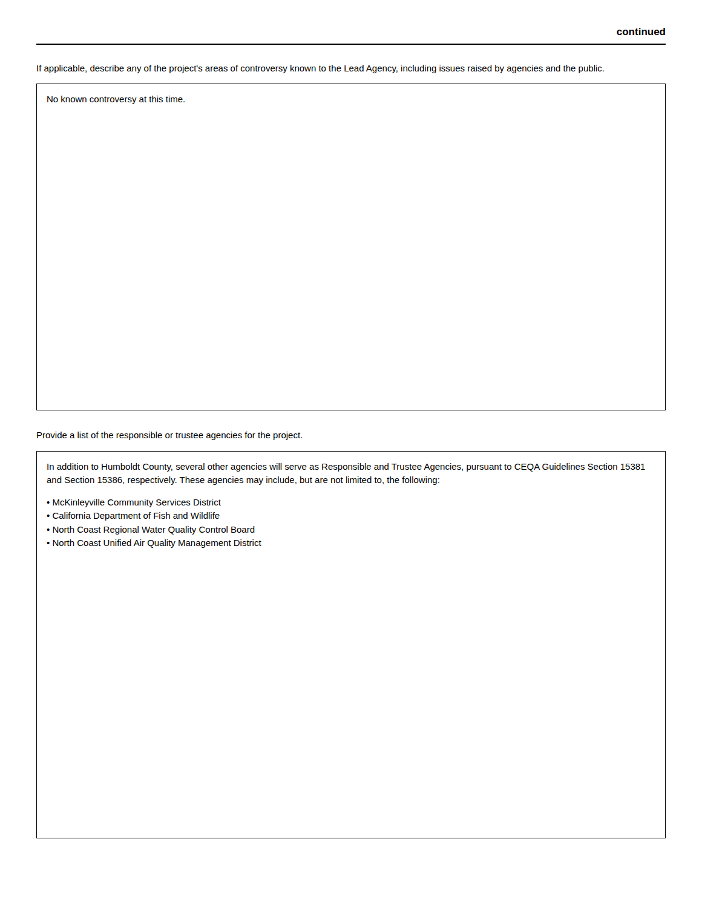continued
If applicable, describe any of the project's areas of controversy known to the Lead Agency, including issues raised by agencies and the public.
No known controversy at this time.
Provide a list of the responsible or trustee agencies for the project.
In addition to Humboldt County, several other agencies will serve as Responsible and Trustee Agencies, pursuant to CEQA Guidelines Section 15381 and Section 15386, respectively. These agencies may include, but are not limited to, the following:
• McKinleyville Community Services District
• California Department of Fish and Wildlife
• North Coast Regional Water Quality Control Board
• North Coast Unified Air Quality Management District